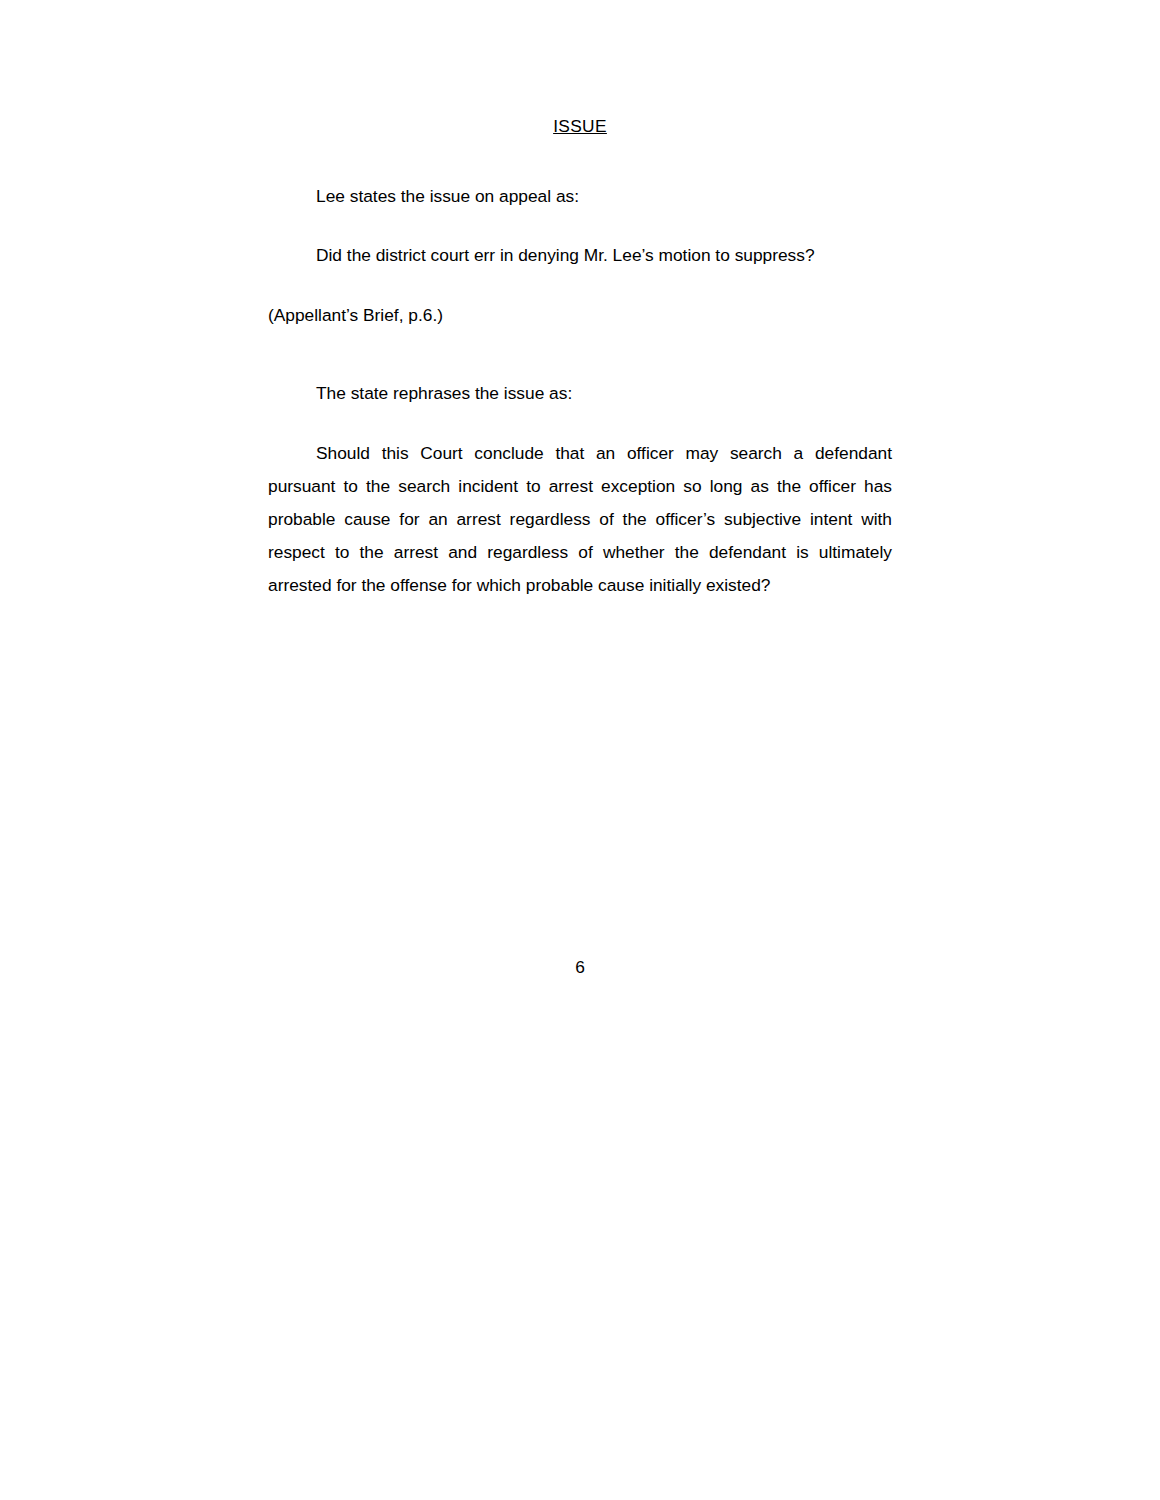ISSUE
Lee states the issue on appeal as:
Did the district court err in denying Mr. Lee’s motion to suppress?
(Appellant’s Brief, p.6.)
The state rephrases the issue as:
Should this Court conclude that an officer may search a defendant pursuant to the search incident to arrest exception so long as the officer has probable cause for an arrest regardless of the officer’s subjective intent with respect to the arrest and regardless of whether the defendant is ultimately arrested for the offense for which probable cause initially existed?
6